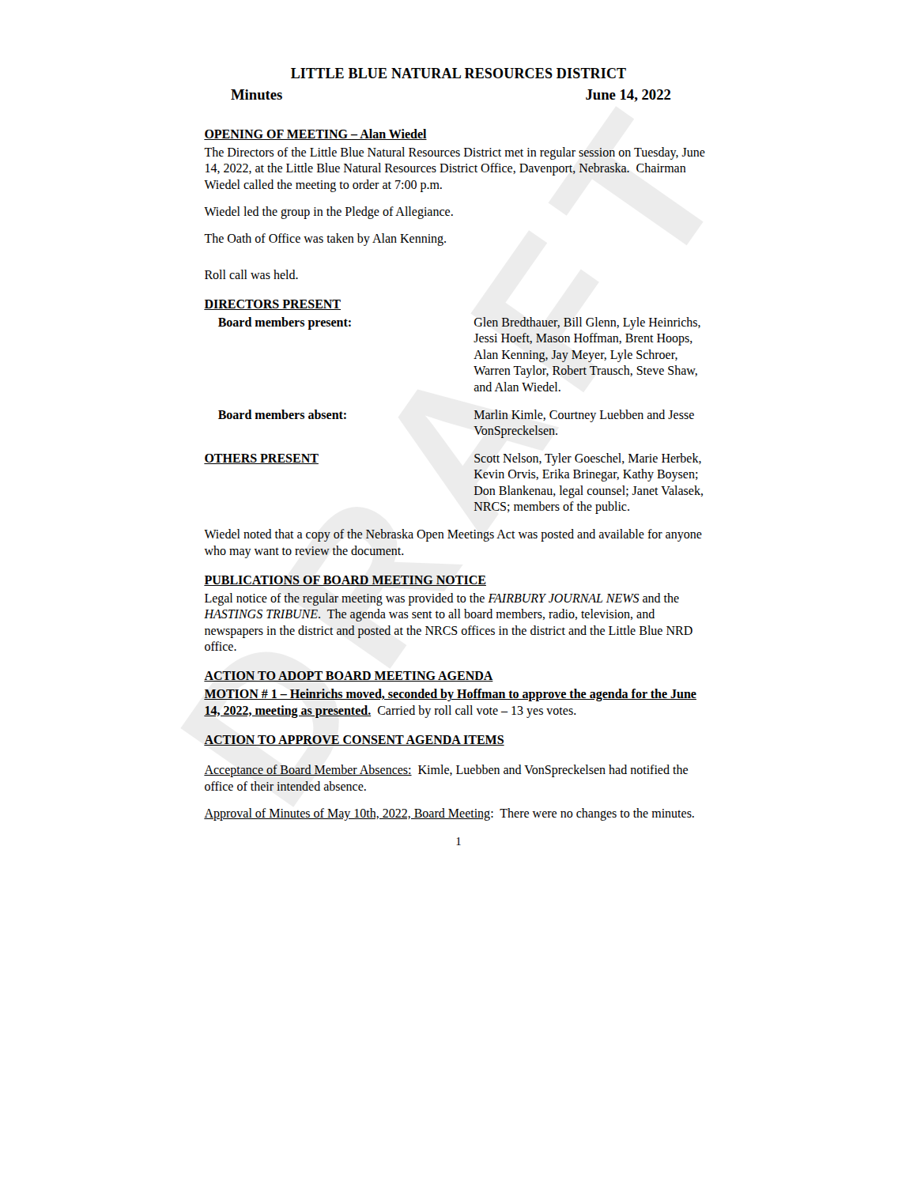DRAFT
LITTLE BLUE NATURAL RESOURCES DISTRICT
Minutes June 14, 2022
OPENING OF MEETING – Alan Wiedel
The Directors of the Little Blue Natural Resources District met in regular session on Tuesday, June 14, 2022, at the Little Blue Natural Resources District Office, Davenport, Nebraska. Chairman Wiedel called the meeting to order at 7:00 p.m.
Wiedel led the group in the Pledge of Allegiance.
The Oath of Office was taken by Alan Kenning.
Roll call was held.
DIRECTORS PRESENT
Board members present:
Glen Bredthauer, Bill Glenn, Lyle Heinrichs, Jessi Hoeft, Mason Hoffman, Brent Hoops, Alan Kenning, Jay Meyer, Lyle Schroer, Warren Taylor, Robert Trausch, Steve Shaw, and Alan Wiedel.
Board members absent:
Marlin Kimle, Courtney Luebben and Jesse VonSpreckelsen.
OTHERS PRESENT
Scott Nelson, Tyler Goeschel, Marie Herbek, Kevin Orvis, Erika Brinegar, Kathy Boysen; Don Blankenau, legal counsel; Janet Valasek, NRCS; members of the public.
Wiedel noted that a copy of the Nebraska Open Meetings Act was posted and available for anyone who may want to review the document.
PUBLICATIONS OF BOARD MEETING NOTICE
Legal notice of the regular meeting was provided to the FAIRBURY JOURNAL NEWS and the HASTINGS TRIBUNE. The agenda was sent to all board members, radio, television, and newspapers in the district and posted at the NRCS offices in the district and the Little Blue NRD office.
ACTION TO ADOPT BOARD MEETING AGENDA
MOTION # 1 – Heinrichs moved, seconded by Hoffman to approve the agenda for the June 14, 2022, meeting as presented. Carried by roll call vote – 13 yes votes.
ACTION TO APPROVE CONSENT AGENDA ITEMS
Acceptance of Board Member Absences: Kimle, Luebben and VonSpreckelsen had notified the office of their intended absence.
Approval of Minutes of May 10th, 2022, Board Meeting: There were no changes to the minutes.
1